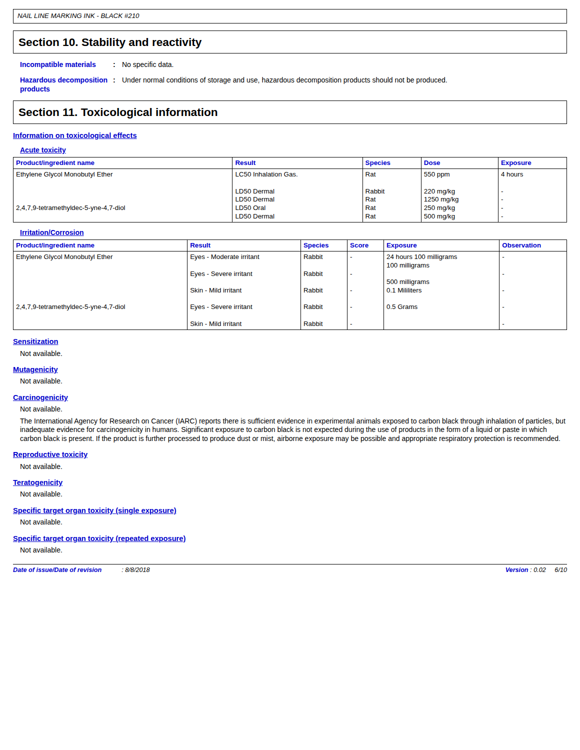NAIL LINE MARKING INK - BLACK #210
Section 10. Stability and reactivity
Incompatible materials
:
No specific data.
Hazardous decomposition products
:
Under normal conditions of storage and use, hazardous decomposition products should not be produced.
Section 11. Toxicological information
Information on toxicological effects
Acute toxicity
| Product/ingredient name | Result | Species | Dose | Exposure |
| --- | --- | --- | --- | --- |
| Ethylene Glycol Monobutyl Ether 2,4,7,9-tetramethyldec-5-yne-4,7-diol | LC50 Inhalation Gas. LD50 Dermal LD50 Dermal LD50 Oral LD50 Dermal | Rat Rabbit Rat Rat Rat | 550 ppm 220 mg/kg 1250 mg/kg 250 mg/kg 500 mg/kg | 4 hours - - - - |
Irritation/Corrosion
| Product/ingredient name | Result | Species | Score | Exposure | Observation |
| --- | --- | --- | --- | --- | --- |
| Ethylene Glycol Monobutyl Ether 2,4,7,9-tetramethyldec-5-yne-4,7-diol | Eyes - Moderate irritant Eyes - Severe irritant Skin - Mild irritant Eyes - Severe irritant Skin - Mild irritant | Rabbit Rabbit Rabbit Rabbit Rabbit | - - - - - | 24 hours 100 milligrams 100 milligrams 500 milligrams 0.1 Mililiters 0.5 Grams | - - - - - |
Sensitization
Not available.
Mutagenicity
Not available.
Carcinogenicity
Not available.
The International Agency for Research on Cancer (IARC) reports there is sufficient evidence in experimental animals exposed to carbon black through inhalation of particles, but inadequate evidence for carcinogenicity in humans. Significant exposure to carbon black is not expected during the use of products in the form of a liquid or paste in which carbon black is present. If the product is further processed to produce dust or mist, airborne exposure may be possible and appropriate respiratory protection is recommended.
Reproductive toxicity
Not available.
Teratogenicity
Not available.
Specific target organ toxicity (single exposure)
Not available.
Specific target organ toxicity (repeated exposure)
Not available.
Date of issue/Date of revision
: 8/8/2018
Version : 0.02 6/10